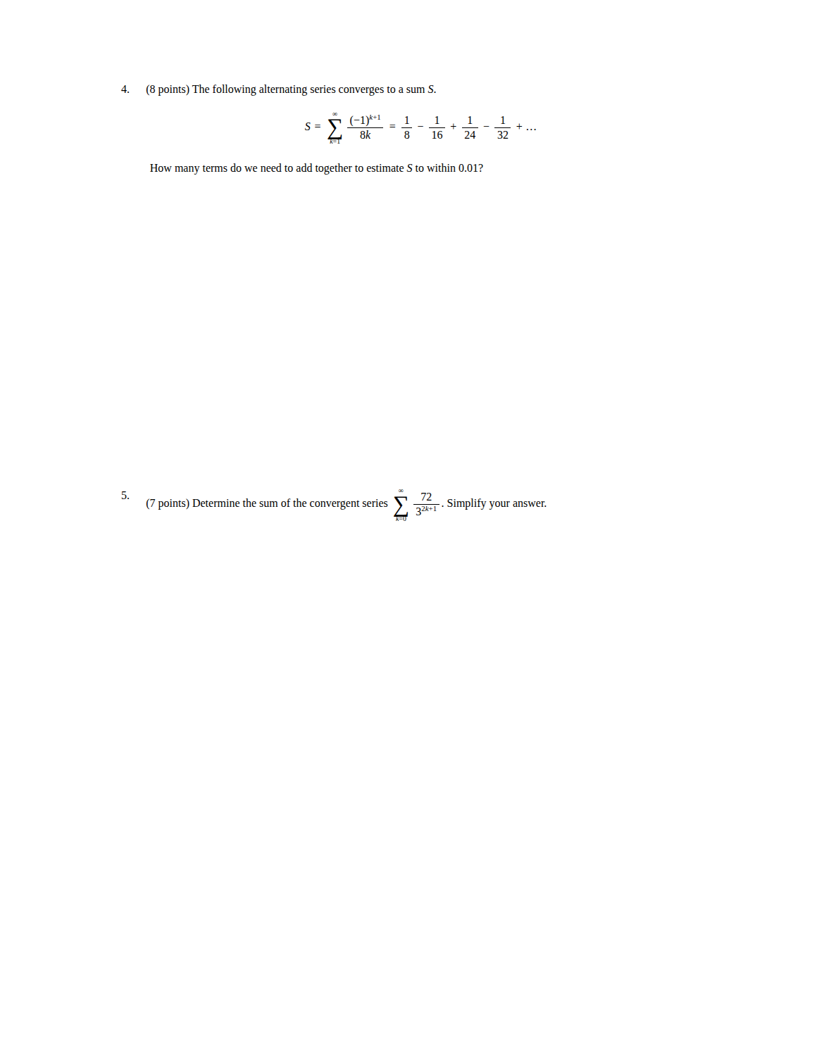4. (8 points) The following alternating series converges to a sum S.
S=∞∑k=1(−1)k+18k=18−116+124−132+…
How many terms do we need to add together to estimate S to within 0.01?
5. (7 points) Determine the sum of the convergent series ∞∑k=07232k+1. Simplify your answer.